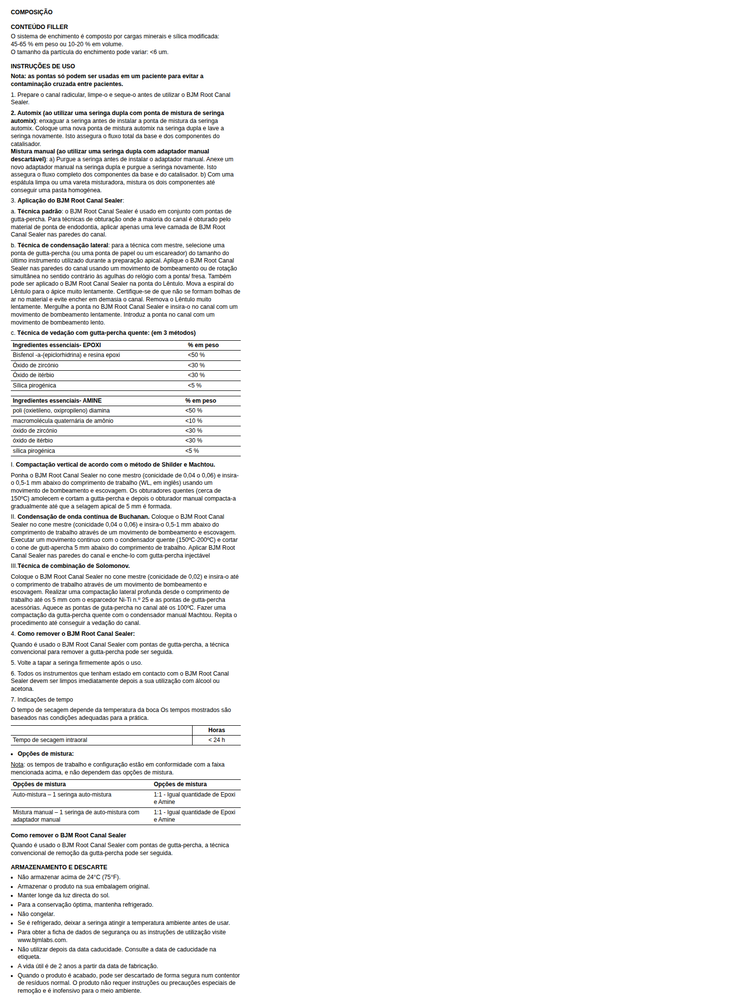COMPOSIÇÃO
CONTEÚDO FILLER
O sistema de enchimento é composto por cargas minerais e sílica modificada:
45-65 % em peso ou 10-20 % em volume.
O tamanho da partícula do enchimento pode variar: <6 um.
INSTRUÇÕES DE USO
Nota: as pontas só podem ser usadas em um paciente para evitar a contaminação cruzada entre pacientes.
1. Prepare o canal radicular, limpe-o e seque-o antes de utilizar o BJM Root Canal Sealer.
2. Automix (ao utilizar uma seringa dupla com ponta de mistura de seringa automix): enxaguar a seringa antes de instalar a ponta de mistura da seringa automix. Coloque uma nova ponta de mistura automix na seringa dupla e lave a seringa novamente. Isto assegura o fluxo total da base e dos componentes do catalisador.
Mistura manual (ao utilizar uma seringa dupla com adaptador manual descartável): a) Purgue a seringa antes de instalar o adaptador manual. Anexe um novo adaptador manual na seringa dupla e purgue a seringa novamente. Isto assegura o fluxo completo dos componentes da base e do catalisador. b) Com uma espátula limpa ou uma vareta misturadora, mistura os dois componentes até conseguir uma pasta homogénea.
3. Aplicação do BJM Root Canal Sealer:
a. Técnica padrão: o BJM Root Canal Sealer é usado em conjunto com pontas de gutta-percha. Para técnicas de obturação onde a maioria do canal é obturado pelo material de ponta de endodontia, aplicar apenas uma leve camada de BJM Root Canal Sealer nas paredes do canal.
b. Técnica de condensação lateral: para a técnica com mestre, selecione uma ponta de gutta-percha (ou uma ponta de papel ou um escareador) do tamanho do último instrumento utilizado durante a preparação apical. Aplique o BJM Root Canal Sealer nas paredes do canal usando um movimento de bombeamento ou de rotação simultânea no sentido contrário às agulhas do relógio com a ponta/ fresa. Também pode ser aplicado o BJM Root Canal Sealer na ponta do Lêntulo. Mova a espiral do Lêntulo para o ápice muito lentamente. Certifique-se de que não se formam bolhas de ar no material e evite encher em demasia o canal. Remova o Lêntulo muito lentamente. Mergulhe a ponta no BJM Root Canal Sealer e insira-o no canal com um movimento de bombeamento lentamente. Introduz a ponta no canal com um movimento de bombeamento lento.
c. Técnica de vedação com gutta-percha quente: (em 3 métodos)
| Ingredientes essenciais- EPOXI | % em peso |
| --- | --- |
| Bisfenol -a-(epiclorhidrina) e resina epoxi | <50 % |
| Óxido de zircónio | <30 % |
| Óxido de itérbio | <30 % |
| Sílica pirogénica | <5 % |
| Ingredientes essenciais- AMINE | % em peso |
| --- | --- |
| poli (oxietileno, oxipropileno) diamina | <50 % |
| macromolécula quaternária de amônio | <10 % |
| óxido de zircónio | <30 % |
| óxido de itérbio | <30 % |
| sílica pirogénica | <5 % |
I. Compactação vertical de acordo com o método de Shilder e Machtou.
Ponha o BJM Root Canal Sealer no cone mestro (conicidade de 0,04 o 0,06) e insira-o 0,5-1 mm abaixo do comprimento de trabalho (WL, em inglês) usando um movimento de bombeamento e escovagem. Os obturadores quentes (cerca de 150ºC) amolecem e cortam a gutta-percha e depois o obturador manual compacta-a gradualmente até que a selagem apical de 5 mm é formada.
II. Condensação de onda contínua de Buchanan. Coloque o BJM Root Canal Sealer no cone mestre (conicidade 0,04 o 0,06) e insira-o 0,5-1 mm abaixo do comprimento de trabalho através de um movimento de bombeamento e escovagem. Executar um movimento continuo com o condensador quente (150ºC-200ºC) e cortar o cone de gutt-apercha 5 mm abaixo do comprimento de trabalho. Aplicar BJM Root Canal Sealer nas paredes do canal e enche-lo com gutta-percha injectável
III.Técnica de combinação de Solomonov.
Coloque o BJM Root Canal Sealer no cone mestre (conicidade de 0,02) e insira-o até o comprimento de trabalho através de um movimento de bombeamento e escovagem. Realizar uma compactação lateral profunda desde o comprimento de trabalho até os 5 mm com o esparcedor Ni-Ti n.º 25 e as pontas de gutta-percha acessórias. Aquece as pontas de guta-percha no canal até os 100ºC. Fazer uma compactação da gutta-percha quente com o condensador manual Machtou. Repita o procedimento até conseguir a vedação do canal.
4. Como remover o BJM Root Canal Sealer:
Quando é usado o BJM Root Canal Sealer com pontas de gutta-percha, a técnica convencional para remover a gutta-percha pode ser seguida.
5. Volte a tapar a seringa firmemente após o uso.
6. Todos os instrumentos que tenham estado em contacto com o BJM Root Canal Sealer devem ser limpos imediatamente depois a sua utilização com álcool ou acetona.
7. Indicações de tempo
O tempo de secagem depende da temperatura da boca Os tempos mostrados são baseados nas condições adequadas para a prática.
| | Horas |
| --- | --- |
| Tempo de secagem intraoral | < 24 h |
Opções de mistura:
Nota: os tempos de trabalho e configuração estão em conformidade com a faixa mencionada acima, e não dependem das opções de mistura.
| Opções de mistura | Opções de mistura |
| --- | --- |
| Auto-mistura – 1 seringa auto-mistura | 1:1 - Igual quantidade de Epoxi e Amine |
| Mistura manual – 1 seringa de auto-mistura com adaptador manual | 1:1 - Igual quantidade de Epoxi e Amine |
Como remover o BJM Root Canal Sealer
Quando é usado o BJM Root Canal Sealer com pontas de gutta-percha, a técnica convencional de remoção da gutta-percha pode ser seguida.
ARMAZENAMENTO E DESCARTE
Não armazenar acima de 24°C (75°F).
Armazenar o produto na sua embalagem original.
Manter longe da luz directa do sol.
Para a conservação óptima, mantenha refrigerado.
Não congelar.
Se é refrigerado, deixar a seringa atingir a temperatura ambiente antes de usar.
Para obter a ficha de dados de segurança ou as instruções de utilização visite www.bjmlabs.com.
Não utilizar depois da data caducidade. Consulte a data de caducidade na etiqueta.
A vida útil é de 2 anos a partir da data de fabricação.
Quando o produto é acabado, pode ser descartado de forma segura num contentor de resíduos normal. O produto não requer instruções ou precauções especiais de remoção e é inofensivo para o meio ambiente.